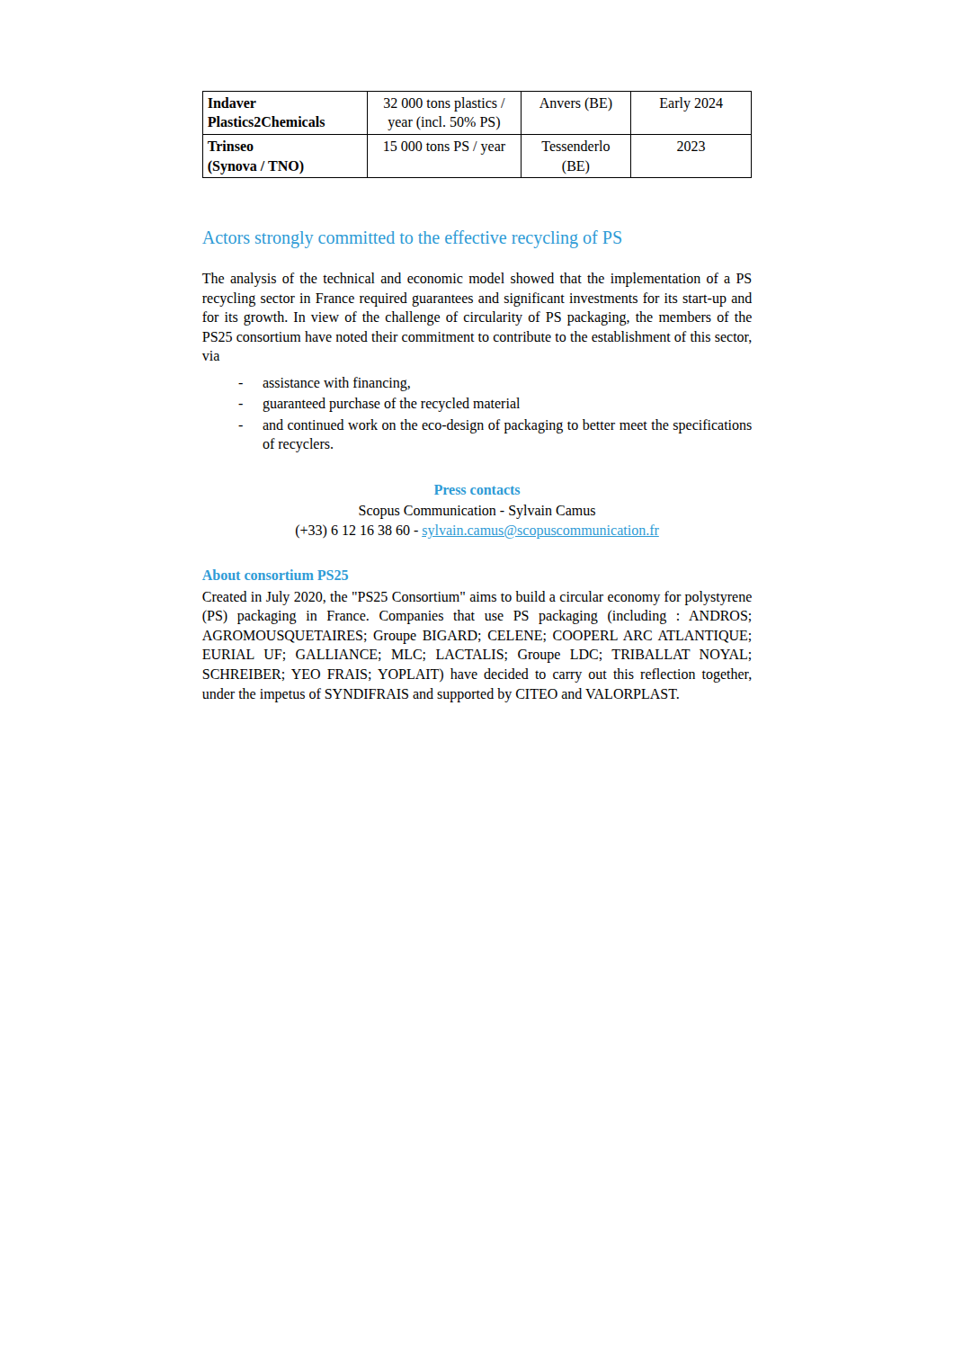| Indaver Plastics2Chemicals | 32 000 tons plastics / year (incl. 50% PS) | Anvers (BE) | Early 2024 |
| Trinseo (Synova / TNO) | 15 000 tons PS / year | Tessenderlo (BE) | 2023 |
Actors strongly committed to the effective recycling of PS
The analysis of the technical and economic model showed that the implementation of a PS recycling sector in France required guarantees and significant investments for its start-up and for its growth. In view of the challenge of circularity of PS packaging, the members of the PS25 consortium have noted their commitment to contribute to the establishment of this sector, via
assistance with financing,
guaranteed purchase of the recycled material
and continued work on the eco-design of packaging to better meet the specifications of recyclers.
Press contacts
Scopus Communication - Sylvain Camus
(+33) 6 12 16 38 60 - sylvain.camus@scopuscommunication.fr
About consortium PS25
Created in July 2020, the "PS25 Consortium" aims to build a circular economy for polystyrene (PS) packaging in France. Companies that use PS packaging (including : ANDROS; AGROMOUSQUETAIRES; Groupe BIGARD; CELENE; COOPERL ARC ATLANTIQUE; EURIAL UF; GALLIANCE; MLC; LACTALIS; Groupe LDC; TRIBALLAT NOYAL; SCHREIBER; YEO FRAIS; YOPLAIT) have decided to carry out this reflection together, under the impetus of SYNDIFRAIS and supported by CITEO and VALORPLAST.